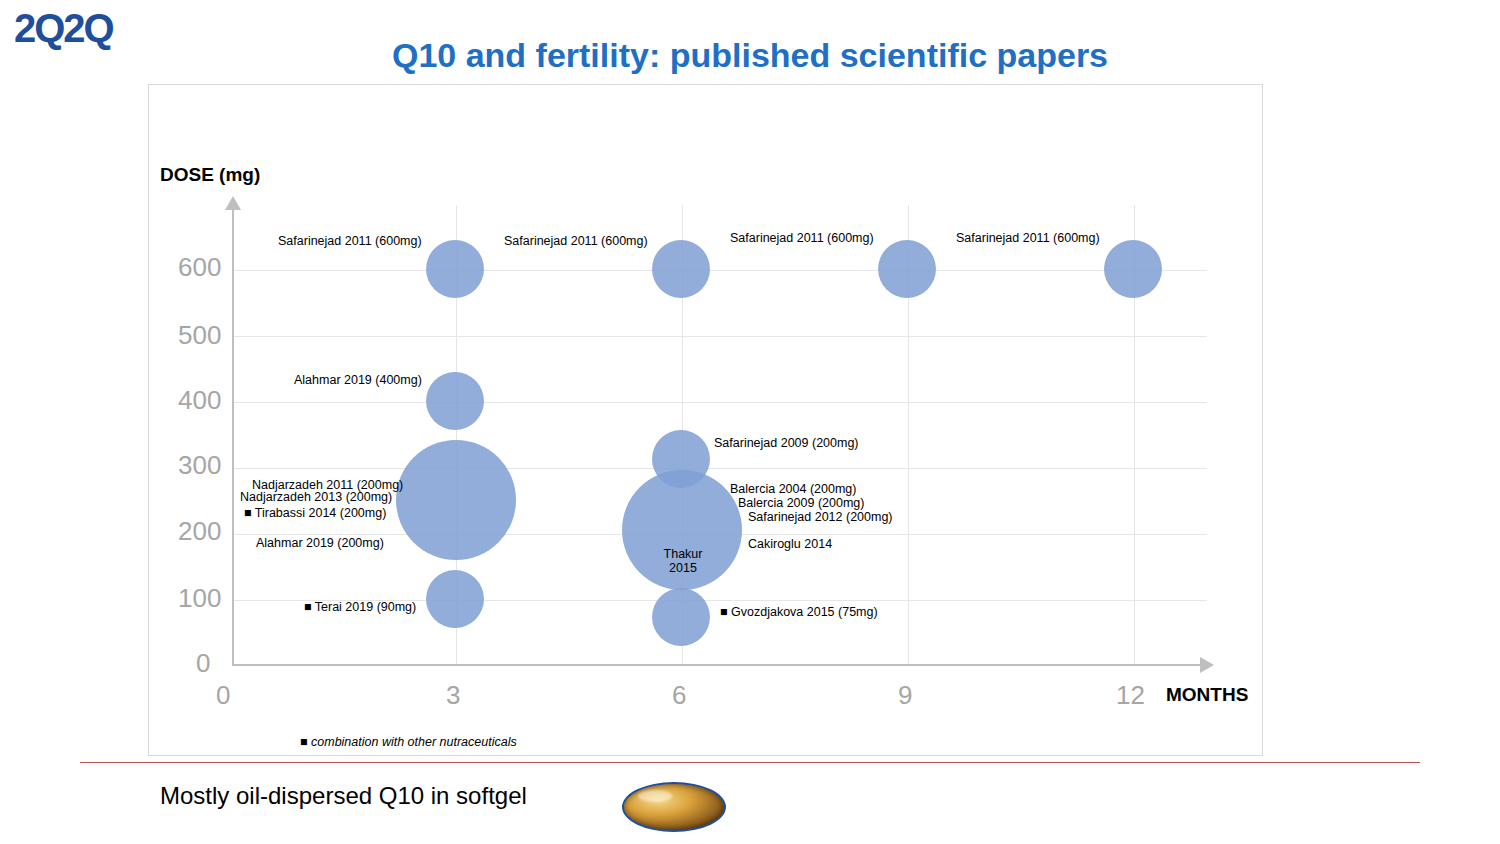2Q2Q
Q10 and fertility: published scientific papers
DOSE (mg)
MONTHS
600
500
400
300
200
100
0
0
3
6
9
12
Safarinejad 2011 (600mg)
Safarinejad 2011 (600mg)
Safarinejad 2011 (600mg)
Safarinejad 2011 (600mg)
Alahmar 2019 (400mg)
Safarinejad 2009 (200mg)
Nadjarzadeh 2011 (200mg)
Nadjarzadeh 2013 (200mg)
■ Tirabassi 2014 (200mg)
Alahmar 2019 (200mg)
Balercia 2004 (200mg)
Balercia 2009 (200mg)
Safarinejad 2012 (200mg)
Cakiroglu 2014
Thakur
2015
■ Terai 2019 (90mg)
■ Gvozdjakova 2015 (75mg)
■ combination with other nutraceuticals
Mostly oil-dispersed Q10 in softgel